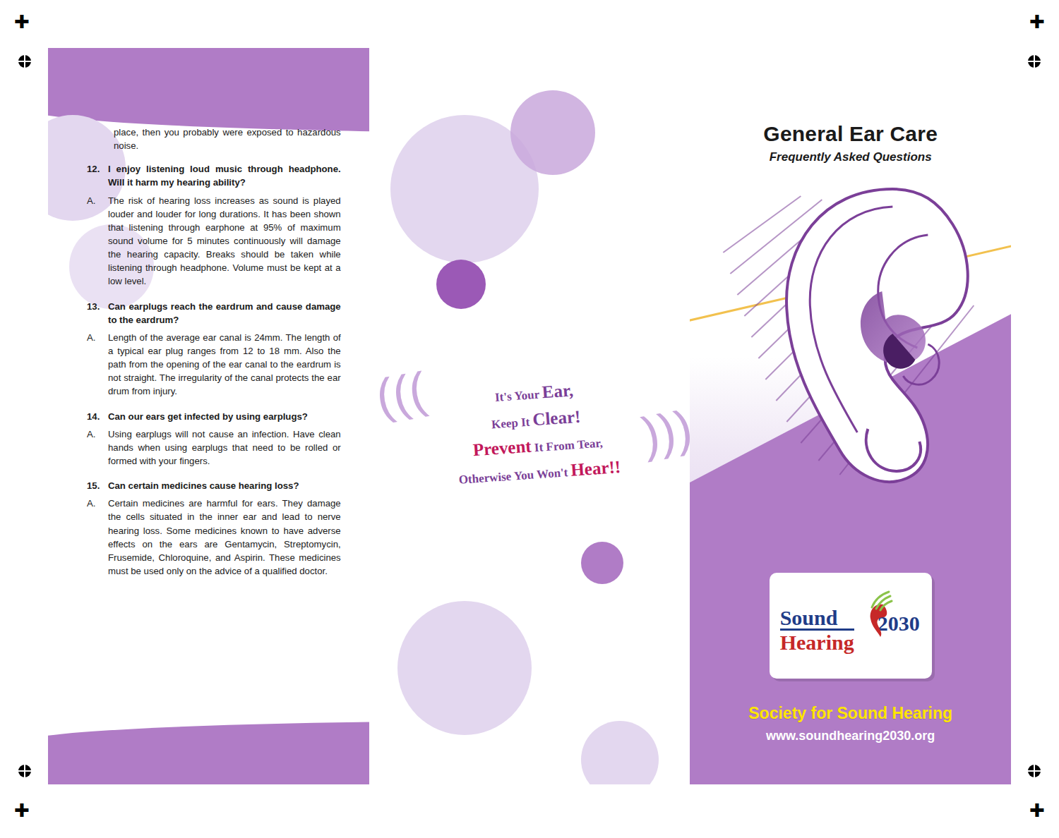✚
✚
✚
✚
place, then you probably were exposed to hazardous noise.
12. I enjoy listening loud music through headphone. Will it harm my hearing ability?
A. The risk of hearing loss increases as sound is played louder and louder for long durations. It has been shown that listening through earphone at 95% of maximum sound volume for 5 minutes continuously will damage the hearing capacity. Breaks should be taken while listening through headphone. Volume must be kept at a low level.
13. Can earplugs reach the eardrum and cause damage to the eardrum?
A. Length of the average ear canal is 24mm. The length of a typical ear plug ranges from 12 to 18 mm. Also the path from the opening of the ear canal to the eardrum is not straight. The irregularity of the canal protects the ear drum from injury.
14. Can our ears get infected by using earplugs?
A. Using earplugs will not cause an infection. Have clean hands when using earplugs that need to be rolled or formed with your fingers.
15. Can certain medicines cause hearing loss?
A. Certain medicines are harmful for ears. They damage the cells situated in the inner ear and lead to nerve hearing loss. Some medicines known to have adverse effects on the ears are Gentamycin, Streptomycin, Frusemide, Chloroquine, and Aspirin. These medicines must be used only on the advice of a qualified doctor.
(((
(((
It's Your Ear,
Keep It Clear!
Prevent It From Tear,
Otherwise You Won't Hear!!
General Ear Care
Frequently Asked Questions
Sound Hearing
2030
Society for Sound Hearing
www.soundhearing2030.org